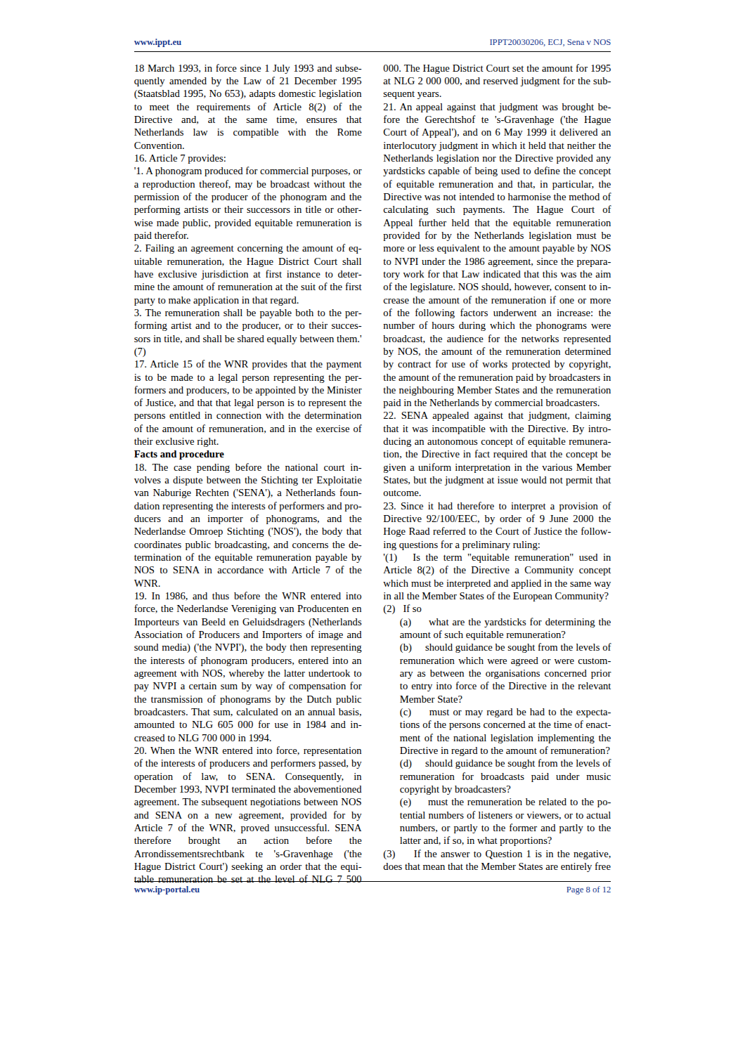www.ippt.eu
IPPT20030206, ECJ, Sena v NOS
18 March 1993, in force since 1 July 1993 and subsequently amended by the Law of 21 December 1995 (Staatsblad 1995, No 653), adapts domestic legislation to meet the requirements of Article 8(2) of the Directive and, at the same time, ensures that Netherlands law is compatible with the Rome Convention.
16. Article 7 provides:
'1. A phonogram produced for commercial purposes, or a reproduction thereof, may be broadcast without the permission of the producer of the phonogram and the performing artists or their successors in title or otherwise made public, provided equitable remuneration is paid therefor.
2. Failing an agreement concerning the amount of equitable remuneration, the Hague District Court shall have exclusive jurisdiction at first instance to determine the amount of remuneration at the suit of the first party to make application in that regard.
3. The remuneration shall be payable both to the performing artist and to the producer, or to their successors in title, and shall be shared equally between them.' (7)
17. Article 15 of the WNR provides that the payment is to be made to a legal person representing the performers and producers, to be appointed by the Minister of Justice, and that that legal person is to represent the persons entitled in connection with the determination of the amount of remuneration, and in the exercise of their exclusive right.
Facts and procedure
18. The case pending before the national court involves a dispute between the Stichting ter Exploitatie van Naburige Rechten ('SENA'), a Netherlands foundation representing the interests of performers and producers and an importer of phonograms, and the Nederlandse Omroep Stichting ('NOS'), the body that coordinates public broadcasting, and concerns the determination of the equitable remuneration payable by NOS to SENA in accordance with Article 7 of the WNR.
19. In 1986, and thus before the WNR entered into force, the Nederlandse Vereniging van Producenten en Importeurs van Beeld en Geluidsdragers (Netherlands Association of Producers and Importers of image and sound media) ('the NVPI'), the body then representing the interests of phonogram producers, entered into an agreement with NOS, whereby the latter undertook to pay NVPI a certain sum by way of compensation for the transmission of phonograms by the Dutch public broadcasters. That sum, calculated on an annual basis, amounted to NLG 605 000 for use in 1984 and increased to NLG 700 000 in 1994.
20. When the WNR entered into force, representation of the interests of producers and performers passed, by operation of law, to SENA. Consequently, in December 1993, NVPI terminated the abovementioned agreement. The subsequent negotiations between NOS and SENA on a new agreement, provided for by Article 7 of the WNR, proved unsuccessful. SENA therefore brought an action before the Arrondissementsrechtbank te 's-Gravenhage ('the Hague District Court') seeking an order that the equitable remuneration be set at the level of NLG 7 500 000. The Hague District Court set the amount for 1995 at NLG 2 000 000, and reserved judgment for the subsequent years.
21. An appeal against that judgment was brought before the Gerechtshof te 's-Gravenhage ('the Hague Court of Appeal'), and on 6 May 1999 it delivered an interlocutory judgment in which it held that neither the Netherlands legislation nor the Directive provided any yardsticks capable of being used to define the concept of equitable remuneration and that, in particular, the Directive was not intended to harmonise the method of calculating such payments. The Hague Court of Appeal further held that the equitable remuneration provided for by the Netherlands legislation must be more or less equivalent to the amount payable by NOS to NVPI under the 1986 agreement, since the preparatory work for that Law indicated that this was the aim of the legislature. NOS should, however, consent to increase the amount of the remuneration if one or more of the following factors underwent an increase: the number of hours during which the phonograms were broadcast, the audience for the networks represented by NOS, the amount of the remuneration determined by contract for use of works protected by copyright, the amount of the remuneration paid by broadcasters in the neighbouring Member States and the remuneration paid in the Netherlands by commercial broadcasters.
22. SENA appealed against that judgment, claiming that it was incompatible with the Directive. By introducing an autonomous concept of equitable remuneration, the Directive in fact required that the concept be given a uniform interpretation in the various Member States, but the judgment at issue would not permit that outcome.
23. Since it had therefore to interpret a provision of Directive 92/100/EEC, by order of 9 June 2000 the Hoge Raad referred to the Court of Justice the following questions for a preliminary ruling:
'(1) Is the term "equitable remuneration" used in Article 8(2) of the Directive a Community concept which must be interpreted and applied in the same way in all the Member States of the European Community?
(2) If so
(a) what are the yardsticks for determining the amount of such equitable remuneration?
(b) should guidance be sought from the levels of remuneration which were agreed or were customary as between the organisations concerned prior to entry into force of the Directive in the relevant Member State?
(c) must or may regard be had to the expectations of the persons concerned at the time of enactment of the national legislation implementing the Directive in regard to the amount of remuneration?
(d) should guidance be sought from the levels of remuneration for broadcasts paid under music copyright by broadcasters?
(e) must the remuneration be related to the potential numbers of listeners or viewers, or to actual numbers, or partly to the former and partly to the latter and, if so, in what proportions?
(3) If the answer to Question 1 is in the negative, does that mean that the Member States are entirely free
www.ip-portal.eu
Page 8 of 12